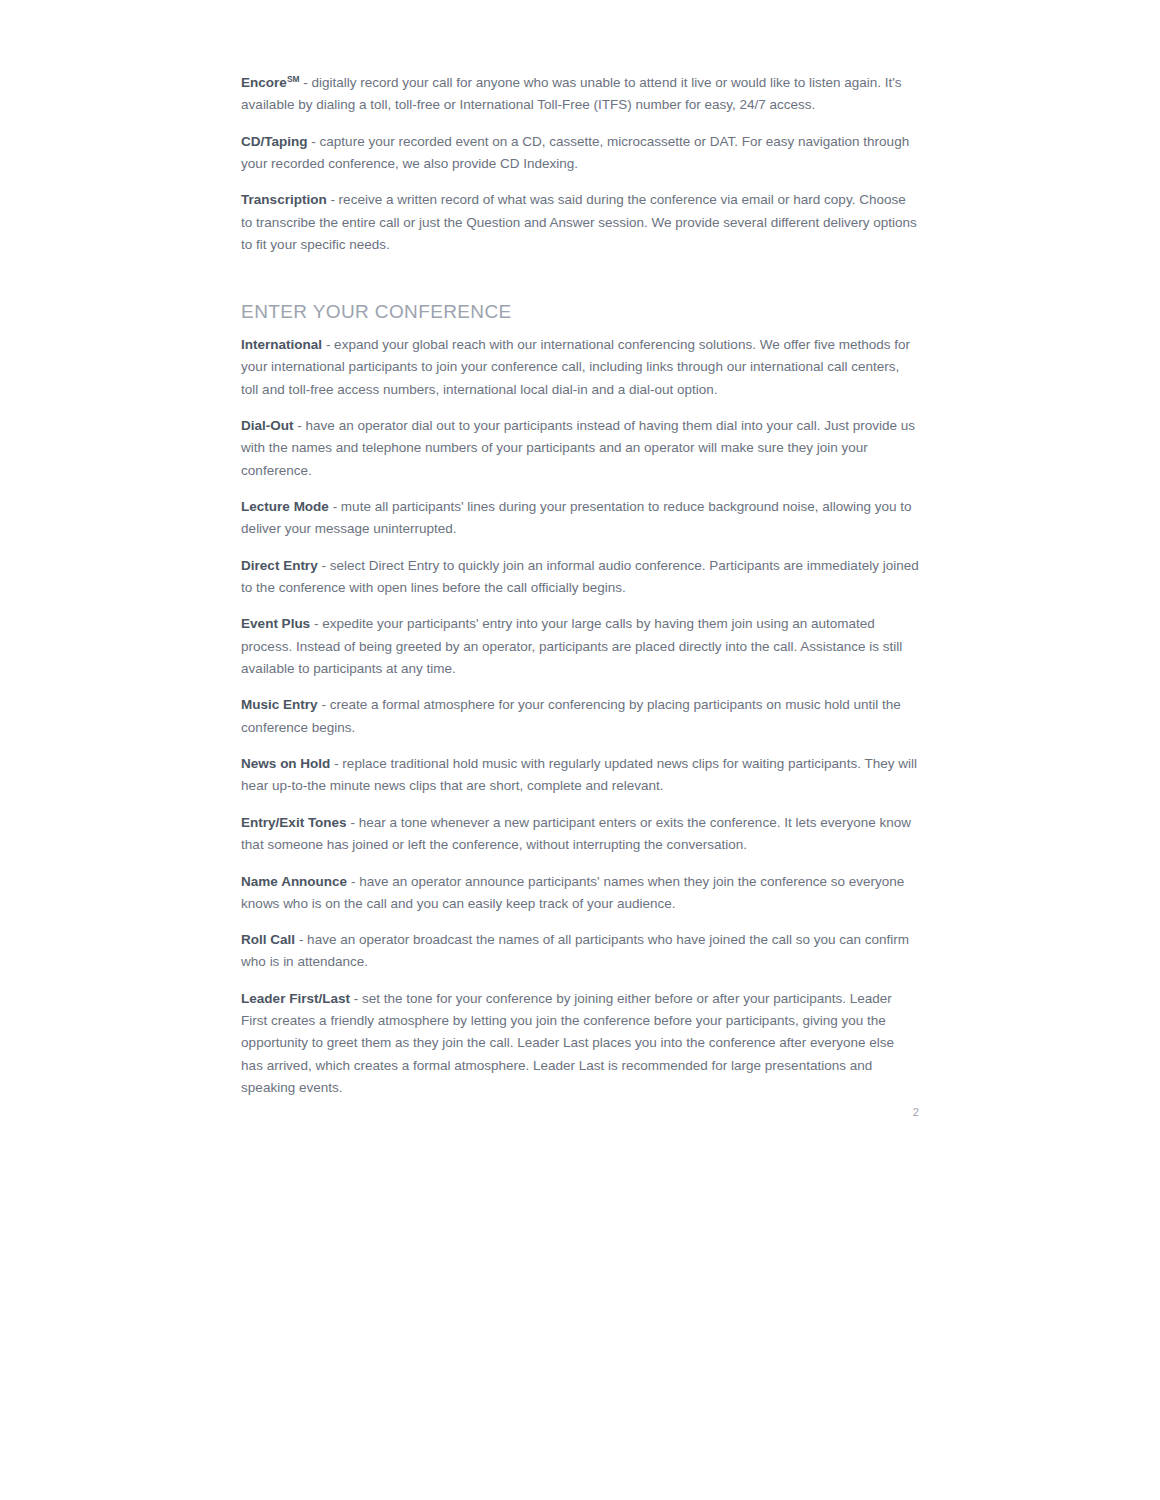EncoreSM - digitally record your call for anyone who was unable to attend it live or would like to listen again. It's available by dialing a toll, toll-free or International Toll-Free (ITFS) number for easy, 24/7 access.
CD/Taping - capture your recorded event on a CD, cassette, microcassette or DAT. For easy navigation through your recorded conference, we also provide CD Indexing.
Transcription - receive a written record of what was said during the conference via email or hard copy. Choose to transcribe the entire call or just the Question and Answer session. We provide several different delivery options to fit your specific needs.
ENTER YOUR CONFERENCE
International - expand your global reach with our international conferencing solutions. We offer five methods for your international participants to join your conference call, including links through our international call centers, toll and toll-free access numbers, international local dial-in and a dial-out option.
Dial-Out - have an operator dial out to your participants instead of having them dial into your call. Just provide us with the names and telephone numbers of your participants and an operator will make sure they join your conference.
Lecture Mode - mute all participants' lines during your presentation to reduce background noise, allowing you to deliver your message uninterrupted.
Direct Entry - select Direct Entry to quickly join an informal audio conference. Participants are immediately joined to the conference with open lines before the call officially begins.
Event Plus - expedite your participants' entry into your large calls by having them join using an automated process. Instead of being greeted by an operator, participants are placed directly into the call. Assistance is still available to participants at any time.
Music Entry - create a formal atmosphere for your conferencing by placing participants on music hold until the conference begins.
News on Hold - replace traditional hold music with regularly updated news clips for waiting participants. They will hear up-to-the minute news clips that are short, complete and relevant.
Entry/Exit Tones - hear a tone whenever a new participant enters or exits the conference. It lets everyone know that someone has joined or left the conference, without interrupting the conversation.
Name Announce - have an operator announce participants' names when they join the conference so everyone knows who is on the call and you can easily keep track of your audience.
Roll Call - have an operator broadcast the names of all participants who have joined the call so you can confirm who is in attendance.
Leader First/Last - set the tone for your conference by joining either before or after your participants. Leader First creates a friendly atmosphere by letting you join the conference before your participants, giving you the opportunity to greet them as they join the call. Leader Last places you into the conference after everyone else has arrived, which creates a formal atmosphere. Leader Last is recommended for large presentations and speaking events.
2